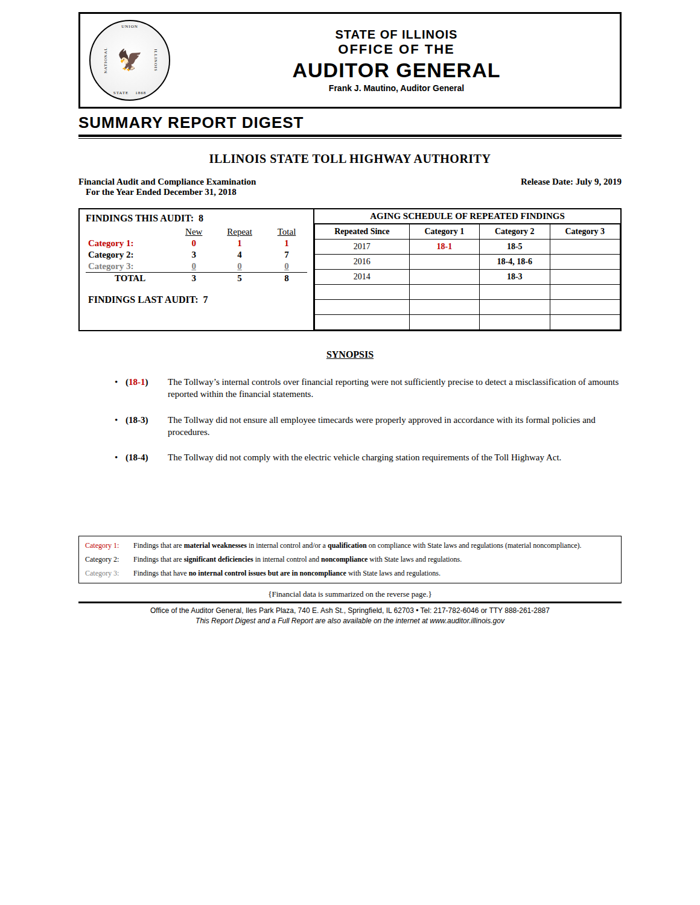UNION
NATIONAL
ILLINOIS
STATE 1868
🦅
STATE OF ILLINOIS
OFFICE OF THE
AUDITOR GENERAL
Frank J. Mautino, Auditor General
SUMMARY REPORT DIGEST
ILLINOIS STATE TOLL HIGHWAY AUTHORITY
Financial Audit and Compliance Examination
For the Year Ended December 31, 2018
Release Date: July 9, 2019
FINDINGS THIS AUDIT: 8
| | New | Repeat | Total |
| Category 1: | 0 | 1 | 1 |
| Category 2: | 3 | 4 | 7 |
| Category 3: | 0 | 0 | 0 |
| TOTAL | 3 | 5 | 8 |
| FINDINGS LAST AUDIT: 7 |
AGING SCHEDULE OF REPEATED FINDINGS
| Repeated Since | Category 1 | Category 2 | Category 3 |
| --- | --- | --- | --- |
| 2017 | 18-1 | 18-5 | |
| 2016 | | 18-4, 18-6 | |
| 2014 | | 18-3 | |
SYNOPSIS
• (18-1) The Tollway’s internal controls over financial reporting were not sufficiently precise to detect a misclassification of amounts reported within the financial statements.
• (18-3) The Tollway did not ensure all employee timecards were properly approved in accordance with its formal policies and procedures.
• (18-4) The Tollway did not comply with the electric vehicle charging station requirements of the Toll Highway Act.
Category 1: Findings that are material weaknesses in internal control and/or a qualification on compliance with State laws and regulations (material noncompliance).
Category 2: Findings that are significant deficiencies in internal control and noncompliance with State laws and regulations.
Category 3: Findings that have no internal control issues but are in noncompliance with State laws and regulations.
{Financial data is summarized on the reverse page.}
Office of the Auditor General, Iles Park Plaza, 740 E. Ash St., Springfield, IL 62703 • Tel: 217-782-6046 or TTY 888-261-2887
This Report Digest and a Full Report are also available on the internet at www.auditor.illinois.gov